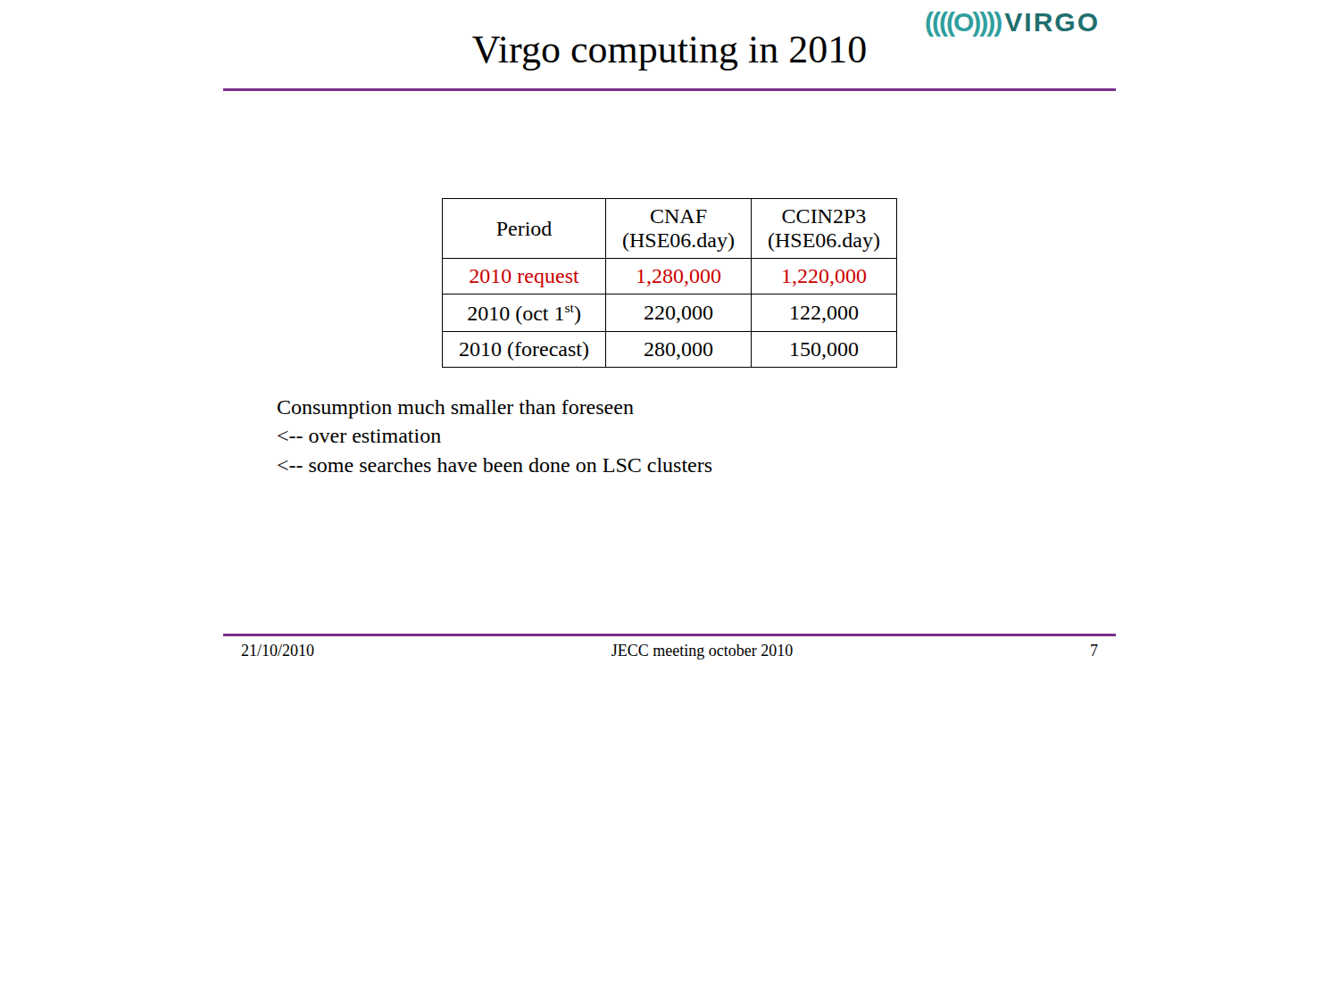((((O)))) VIRGO
Virgo computing in 2010
| Period | CNAF (HSE06.day) | CCIN2P3 (HSE06.day) |
| --- | --- | --- |
| 2010 request | 1,280,000 | 1,220,000 |
| 2010 (oct 1 st ) | 220,000 | 122,000 |
| 2010 (forecast) | 280,000 | 150,000 |
Consumption much smaller than foreseen
<-- over estimation
<-- some searches have been done on LSC clusters
21/10/2010
JECC meeting october 2010
7